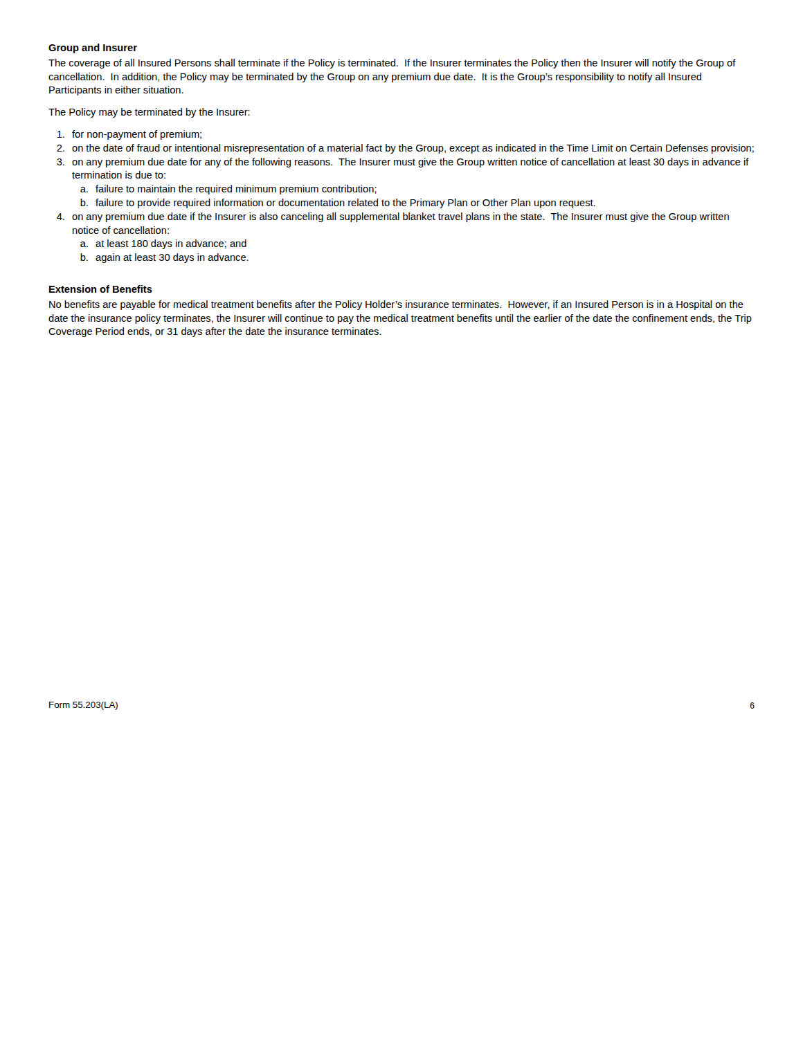Group and Insurer
The coverage of all Insured Persons shall terminate if the Policy is terminated. If the Insurer terminates the Policy then the Insurer will notify the Group of cancellation. In addition, the Policy may be terminated by the Group on any premium due date. It is the Group’s responsibility to notify all Insured Participants in either situation.
The Policy may be terminated by the Insurer:
for non-payment of premium;
on the date of fraud or intentional misrepresentation of a material fact by the Group, except as indicated in the Time Limit on Certain Defenses provision;
on any premium due date for any of the following reasons. The Insurer must give the Group written notice of cancellation at least 30 days in advance if termination is due to:
failure to maintain the required minimum premium contribution;
failure to provide required information or documentation related to the Primary Plan or Other Plan upon request.
on any premium due date if the Insurer is also canceling all supplemental blanket travel plans in the state. The Insurer must give the Group written notice of cancellation:
at least 180 days in advance; and
again at least 30 days in advance.
Extension of Benefits
No benefits are payable for medical treatment benefits after the Policy Holder’s insurance terminates. However, if an Insured Person is in a Hospital on the date the insurance policy terminates, the Insurer will continue to pay the medical treatment benefits until the earlier of the date the confinement ends, the Trip Coverage Period ends, or 31 days after the date the insurance terminates.
Form 55.203(LA) 6